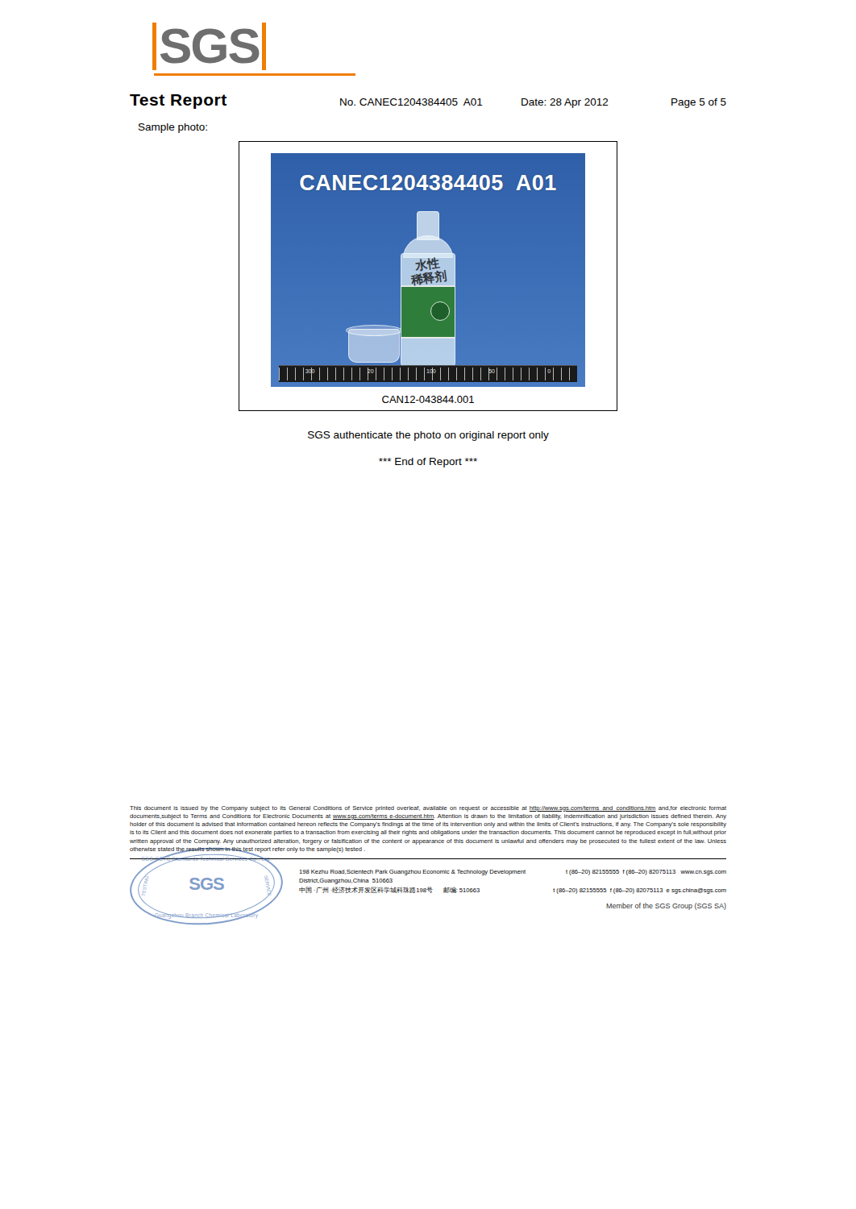SGS
Test Report
No. CANEC1204384405 A01 Date: 28 Apr 2012 Page 5 of 5
Sample photo:
CANEC1204384405 A01
水性
稀释剂
30020100500
CAN12-043844.001
SGS authenticate the photo on original report only
*** End of Report ***
This document is issued by the Company subject to its General Conditions of Service printed overleaf, available on request or accessible at http://www.sgs.com/terms_and_conditions.htm and,for electronic format documents,subject to Terms and Conditions for Electronic Documents at www.sgs.com/terms e-document.htm. Attention is drawn to the limitation of liability, indemnification and jurisdiction issues defined therein. Any holder of this document is advised that information contained hereon reflects the Company's findings at the time of its intervention only and within the limits of Client's instructions, if any. The Company's sole responsibility is to its Client and this document does not exonerate parties to a transaction from exercising all their rights and obligations under the transaction documents. This document cannot be reproduced except in full,without prior written approval of the Company. Any unauthorized alteration, forgery or falsification of the content or appearance of this document is unlawful and offenders may be prosecuted to the fullest extent of the law. Unless otherwise stated the results shown in this test report refer only to the sample(s) tested .
SGS-CSTC Standards Technical Services Co., Ltd.
SGS
TESTING
SERVICE
Guangzhou Branch Chemical Laboratory
198 Kezhu Road,Scientech Park Guangzhou Economic & Technology Development District,Guangzhou,China 510663
t (86–20) 82155555 f (86–20) 82075113 www.cn.sgs.com
中国 ·广州 ·经济技术开发区科学城科珠路198号 邮编: 510663
t (86–20) 82155555 f (86–20) 82075113 e sgs.china@sgs.com
Member of the SGS Group (SGS SA)